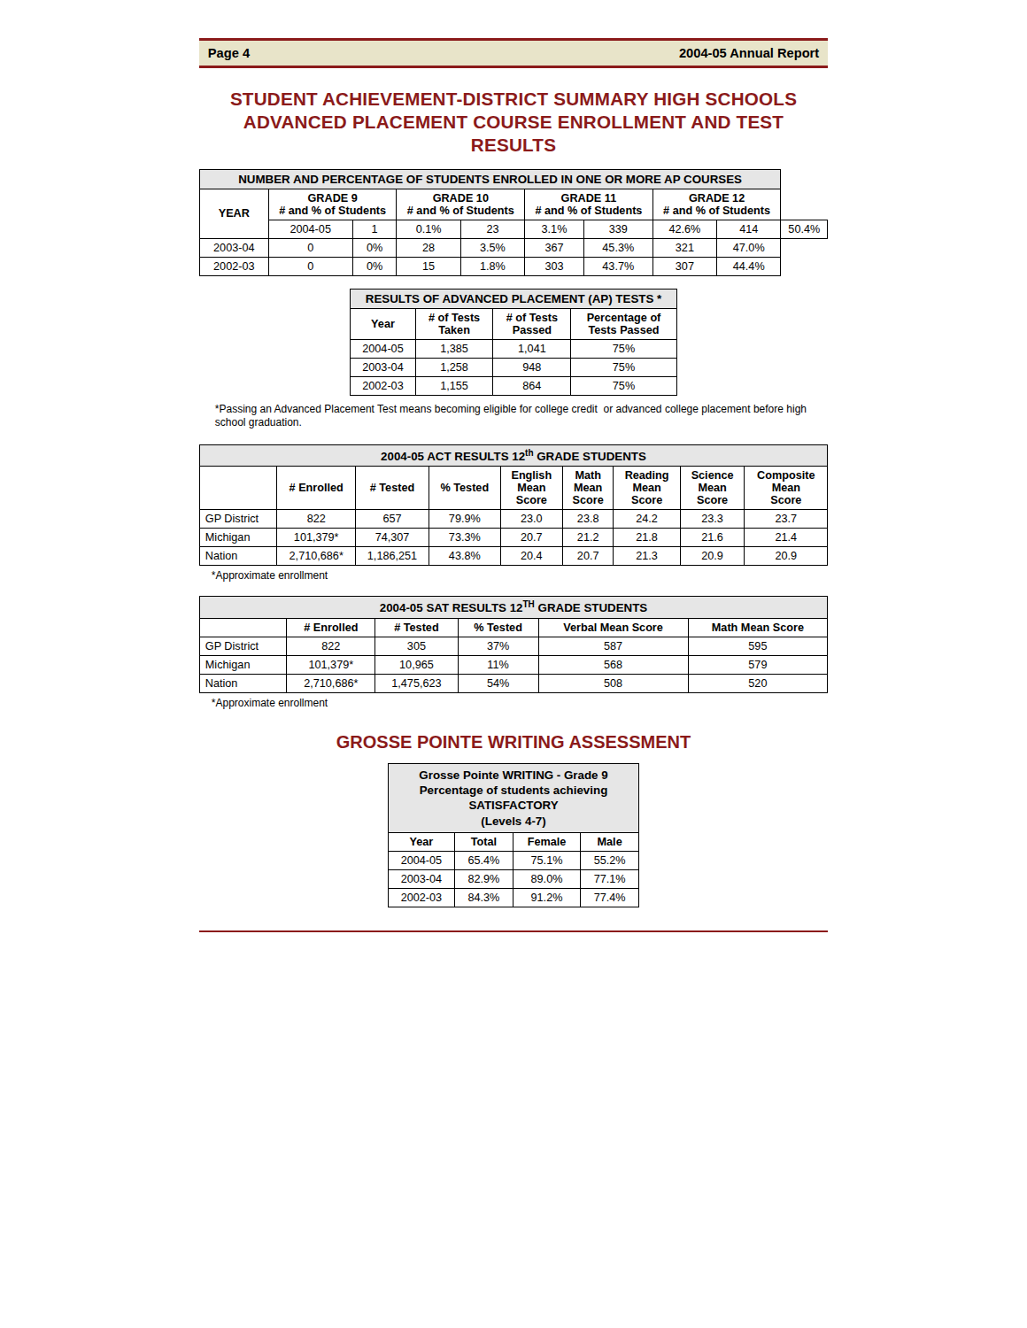Page 4 2004-05 Annual Report
STUDENT ACHIEVEMENT-DISTRICT SUMMARY HIGH SCHOOLS
ADVANCED PLACEMENT COURSE ENROLLMENT AND TEST RESULTS
| NUMBER AND PERCENTAGE OF STUDENTS ENROLLED IN ONE OR MORE AP COURSES |
| YEAR | GRADE 9 # and % of Students | GRADE 10 # and % of Students | GRADE 11 # and % of Students | GRADE 12 # and % of Students |
| 2004-05 | 1 | 0.1% | 23 | 3.1% | 339 | 42.6% | 414 | 50.4% |
| 2003-04 | 0 | 0% | 28 | 3.5% | 367 | 45.3% | 321 | 47.0% |
| 2002-03 | 0 | 0% | 15 | 1.8% | 303 | 43.7% | 307 | 44.4% |
| RESULTS OF ADVANCED PLACEMENT (AP) TESTS * |
| Year | # of Tests Taken | # of Tests Passed | Percentage of Tests Passed |
| 2004-05 | 1,385 | 1,041 | 75% |
| 2003-04 | 1,258 | 948 | 75% |
| 2002-03 | 1,155 | 864 | 75% |
*Passing an Advanced Placement Test means becoming eligible for college credit or advanced college placement before high school graduation.
| 2004-05 ACT RESULTS 12 th GRADE STUDENTS |
| | # Enrolled | # Tested | % Tested | English Mean Score | Math Mean Score | Reading Mean Score | Science Mean Score | Composite Mean Score |
| GP District | 822 | 657 | 79.9% | 23.0 | 23.8 | 24.2 | 23.3 | 23.7 |
| Michigan | 101,379* | 74,307 | 73.3% | 20.7 | 21.2 | 21.8 | 21.6 | 21.4 |
| Nation | 2,710,686* | 1,186,251 | 43.8% | 20.4 | 20.7 | 21.3 | 20.9 | 20.9 |
*Approximate enrollment
| 2004-05 SAT RESULTS 12 TH GRADE STUDENTS |
| | # Enrolled | # Tested | % Tested | Verbal Mean Score | Math Mean Score |
| GP District | 822 | 305 | 37% | 587 | 595 |
| Michigan | 101,379* | 10,965 | 11% | 568 | 579 |
| Nation | 2,710,686* | 1,475,623 | 54% | 508 | 520 |
*Approximate enrollment
GROSSE POINTE WRITING ASSESSMENT
| Grosse Pointe WRITING - Grade 9 Percentage of students achieving SATISFACTORY (Levels 4-7) |
| Year | Total | Female | Male |
| 2004-05 | 65.4% | 75.1% | 55.2% |
| 2003-04 | 82.9% | 89.0% | 77.1% |
| 2002-03 | 84.3% | 91.2% | 77.4% |